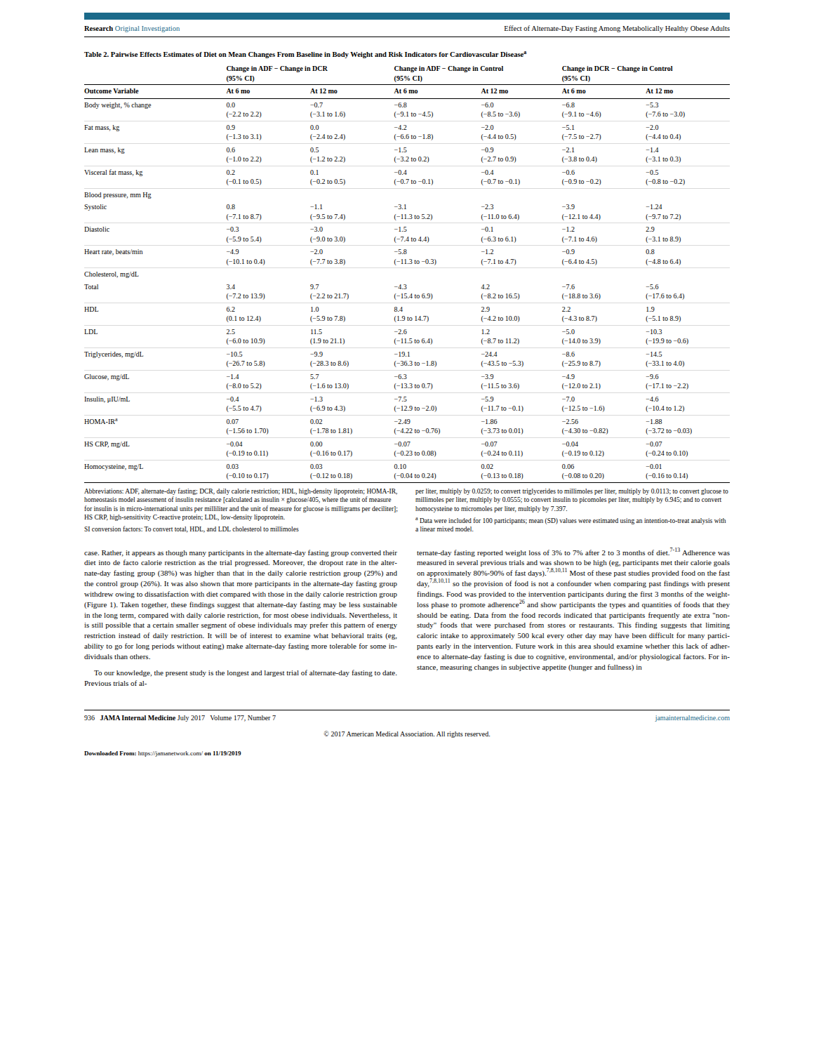Research Original Investigation
Effect of Alternate-Day Fasting Among Metabolically Healthy Obese Adults
Table 2. Pairwise Effects Estimates of Diet on Mean Changes From Baseline in Body Weight and Risk Indicators for Cardiovascular Diseasea
| | Change in ADF − Change in DCR (95% CI) | Change in ADF − Change in Control (95% CI) | Change in DCR − Change in Control (95% CI) |
| --- | --- | --- | --- |
| Outcome Variable | At 6 mo | At 12 mo | At 6 mo | At 12 mo | At 6 mo | At 12 mo |
| Body weight, % change | 0.0 (−2.2 to 2.2) | −0.7 (−3.1 to 1.6) | −6.8 (−9.1 to −4.5) | −6.0 (−8.5 to −3.6) | −6.8 (−9.1 to −4.6) | −5.3 (−7.6 to −3.0) |
| Fat mass, kg | 0.9 (−1.3 to 3.1) | 0.0 (−2.4 to 2.4) | −4.2 (−6.6 to −1.8) | −2.0 (−4.4 to 0.5) | −5.1 (−7.5 to −2.7) | −2.0 (−4.4 to 0.4) |
| Lean mass, kg | 0.6 (−1.0 to 2.2) | 0.5 (−1.2 to 2.2) | −1.5 (−3.2 to 0.2) | −0.9 (−2.7 to 0.9) | −2.1 (−3.8 to 0.4) | −1.4 (−3.1 to 0.3) |
| Visceral fat mass, kg | 0.2 (−0.1 to 0.5) | 0.1 (−0.2 to 0.5) | −0.4 (−0.7 to −0.1) | −0.4 (−0.7 to −0.1) | −0.6 (−0.9 to −0.2) | −0.5 (−0.8 to −0.2) |
| Blood pressure, mm Hg | | | | | | |
| Systolic | 0.8 (−7.1 to 8.7) | −1.1 (−9.5 to 7.4) | −3.1 (−11.3 to 5.2) | −2.3 (−11.0 to 6.4) | −3.9 (−12.1 to 4.4) | −1.24 (−9.7 to 7.2) |
| Diastolic | −0.3 (−5.9 to 5.4) | −3.0 (−9.0 to 3.0) | −1.5 (−7.4 to 4.4) | −0.1 (−6.3 to 6.1) | −1.2 (−7.1 to 4.6) | 2.9 (−3.1 to 8.9) |
| Heart rate, beats/min | −4.9 (−10.1 to 0.4) | −2.0 (−7.7 to 3.8) | −5.8 (−11.3 to −0.3) | −1.2 (−7.1 to 4.7) | −0.9 (−6.4 to 4.5) | 0.8 (−4.8 to 6.4) |
| Cholesterol, mg/dL | | | | | | |
| Total | 3.4 (−7.2 to 13.9) | 9.7 (−2.2 to 21.7) | −4.3 (−15.4 to 6.9) | 4.2 (−8.2 to 16.5) | −7.6 (−18.8 to 3.6) | −5.6 (−17.6 to 6.4) |
| HDL | 6.2 (0.1 to 12.4) | 1.0 (−5.9 to 7.8) | 8.4 (1.9 to 14.7) | 2.9 (−4.2 to 10.0) | 2.2 (−4.3 to 8.7) | 1.9 (−5.1 to 8.9) |
| LDL | 2.5 (−6.0 to 10.9) | 11.5 (1.9 to 21.1) | −2.6 (−11.5 to 6.4) | 1.2 (−8.7 to 11.2) | −5.0 (−14.0 to 3.9) | −10.3 (−19.9 to −0.6) |
| Triglycerides, mg/dL | −10.5 (−26.7 to 5.8) | −9.9 (−28.3 to 8.6) | −19.1 (−36.3 to −1.8) | −24.4 (−43.5 to −5.3) | −8.6 (−25.9 to 8.7) | −14.5 (−33.1 to 4.0) |
| Glucose, mg/dL | −1.4 (−8.0 to 5.2) | 5.7 (−1.6 to 13.0) | −6.3 (−13.3 to 0.7) | −3.9 (−11.5 to 3.6) | −4.9 (−12.0 to 2.1) | −9.6 (−17.1 to −2.2) |
| Insulin, μIU/mL | −0.4 (−5.5 to 4.7) | −1.3 (−6.9 to 4.3) | −7.5 (−12.9 to −2.0) | −5.9 (−11.7 to −0.1) | −7.0 (−12.5 to −1.6) | −4.6 (−10.4 to 1.2) |
| HOMA-IR a | 0.07 (−1.56 to 1.70) | 0.02 (−1.78 to 1.81) | −2.49 (−4.22 to −0.76) | −1.86 (−3.73 to 0.01) | −2.56 (−4.30 to −0.82) | −1.88 (−3.72 to −0.03) |
| HS CRP, mg/dL | −0.04 (−0.19 to 0.11) | 0.00 (−0.16 to 0.17) | −0.07 (−0.23 to 0.08) | −0.07 (−0.24 to 0.11) | −0.04 (−0.19 to 0.12) | −0.07 (−0.24 to 0.10) |
| Homocysteine, mg/L | 0.03 (−0.10 to 0.17) | 0.03 (−0.12 to 0.18) | 0.10 (−0.04 to 0.24) | 0.02 (−0.13 to 0.18) | 0.06 (−0.08 to 0.20) | −0.01 (−0.16 to 0.14) |
Abbreviations: ADF, alternate-day fasting; DCR, daily calorie restriction; HDL, high-density lipoprotein; HOMA-IR, homeostasis model assessment of insulin resistance [calculated as insulin × glucose/405, where the unit of measure for insulin is in micro-international units per milliliter and the unit of measure for glucose is milligrams per deciliter]; HS CRP, high-sensitivity C-reactive protein; LDL, low-density lipoprotein.
SI conversion factors: To convert total, HDL, and LDL cholesterol to millimoles
per liter, multiply by 0.0259; to convert triglycerides to millimoles per liter, multiply by 0.0113; to convert glucose to millimoles per liter, multiply by 0.0555; to convert insulin to picomoles per liter, multiply by 6.945; and to convert homocysteine to micromoles per liter, multiply by 7.397.
a Data were included for 100 participants; mean (SD) values were estimated using an intention-to-treat analysis with a linear mixed model.
case. Rather, it appears as though many participants in the alternate-day fasting group converted their diet into de facto calorie restriction as the trial progressed. Moreover, the dropout rate in the alternate-day fasting group (38%) was higher than that in the daily calorie restriction group (29%) and the control group (26%). It was also shown that more participants in the alternate-day fasting group withdrew owing to dissatisfaction with diet compared with those in the daily calorie restriction group (Figure 1). Taken together, these findings suggest that alternate-day fasting may be less sustainable in the long term, compared with daily calorie restriction, for most obese individuals. Nevertheless, it is still possible that a certain smaller segment of obese individuals may prefer this pattern of energy restriction instead of daily restriction. It will be of interest to examine what behavioral traits (eg, ability to go for long periods without eating) make alternate-day fasting more tolerable for some individuals than others.
To our knowledge, the present study is the longest and largest trial of alternate-day fasting to date. Previous trials of al-
ternate-day fasting reported weight loss of 3% to 7% after 2 to 3 months of diet.7-13 Adherence was measured in several previous trials and was shown to be high (eg, participants met their calorie goals on approximately 80%-90% of fast days).7,8,10,11 Most of these past studies provided food on the fast day,7,8,10,11 so the provision of food is not a confounder when comparing past findings with present findings. Food was provided to the intervention participants during the first 3 months of the weight-loss phase to promote adherence26 and show participants the types and quantities of foods that they should be eating. Data from the food records indicated that participants frequently ate extra "nonstudy" foods that were purchased from stores or restaurants. This finding suggests that limiting caloric intake to approximately 500 kcal every other day may have been difficult for many participants early in the intervention. Future work in this area should examine whether this lack of adherence to alternate-day fasting is due to cognitive, environmental, and/or physiological factors. For instance, measuring changes in subjective appetite (hunger and fullness) in
936 JAMA Internal Medicine July 2017 Volume 177, Number 7
jamainternalmedicine.com
© 2017 American Medical Association. All rights reserved.
Downloaded From: https://jamanetwork.com/ on 11/19/2019